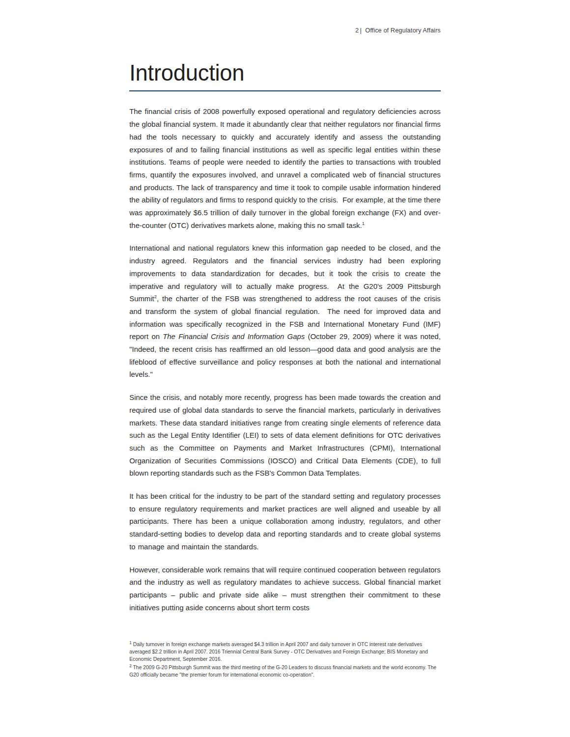2| Office of Regulatory Affairs
Introduction
The financial crisis of 2008 powerfully exposed operational and regulatory deficiencies across the global financial system. It made it abundantly clear that neither regulators nor financial firms had the tools necessary to quickly and accurately identify and assess the outstanding exposures of and to failing financial institutions as well as specific legal entities within these institutions. Teams of people were needed to identify the parties to transactions with troubled firms, quantify the exposures involved, and unravel a complicated web of financial structures and products. The lack of transparency and time it took to compile usable information hindered the ability of regulators and firms to respond quickly to the crisis. For example, at the time there was approximately $6.5 trillion of daily turnover in the global foreign exchange (FX) and over-the-counter (OTC) derivatives markets alone, making this no small task.1
International and national regulators knew this information gap needed to be closed, and the industry agreed. Regulators and the financial services industry had been exploring improvements to data standardization for decades, but it took the crisis to create the imperative and regulatory will to actually make progress. At the G20's 2009 Pittsburgh Summit2, the charter of the FSB was strengthened to address the root causes of the crisis and transform the system of global financial regulation. The need for improved data and information was specifically recognized in the FSB and International Monetary Fund (IMF) report on The Financial Crisis and Information Gaps (October 29, 2009) where it was noted, "Indeed, the recent crisis has reaffirmed an old lesson—good data and good analysis are the lifeblood of effective surveillance and policy responses at both the national and international levels."
Since the crisis, and notably more recently, progress has been made towards the creation and required use of global data standards to serve the financial markets, particularly in derivatives markets. These data standard initiatives range from creating single elements of reference data such as the Legal Entity Identifier (LEI) to sets of data element definitions for OTC derivatives such as the Committee on Payments and Market Infrastructures (CPMI), International Organization of Securities Commissions (IOSCO) and Critical Data Elements (CDE), to full blown reporting standards such as the FSB's Common Data Templates.
It has been critical for the industry to be part of the standard setting and regulatory processes to ensure regulatory requirements and market practices are well aligned and useable by all participants. There has been a unique collaboration among industry, regulators, and other standard-setting bodies to develop data and reporting standards and to create global systems to manage and maintain the standards.
However, considerable work remains that will require continued cooperation between regulators and the industry as well as regulatory mandates to achieve success. Global financial market participants – public and private side alike – must strengthen their commitment to these initiatives putting aside concerns about short term costs
1 Daily turnover in foreign exchange markets averaged $4.3 trillion in April 2007 and daily turnover in OTC interest rate derivatives averaged $2.2 trillion in April 2007. 2016 Triennial Central Bank Survey - OTC Derivatives and Foreign Exchange; BIS Monetary and Economic Department, September 2016.
2 The 2009 G-20 Pittsburgh Summit was the third meeting of the G-20 Leaders to discuss financial markets and the world economy. The G20 officially became "the premier forum for international economic co-operation".